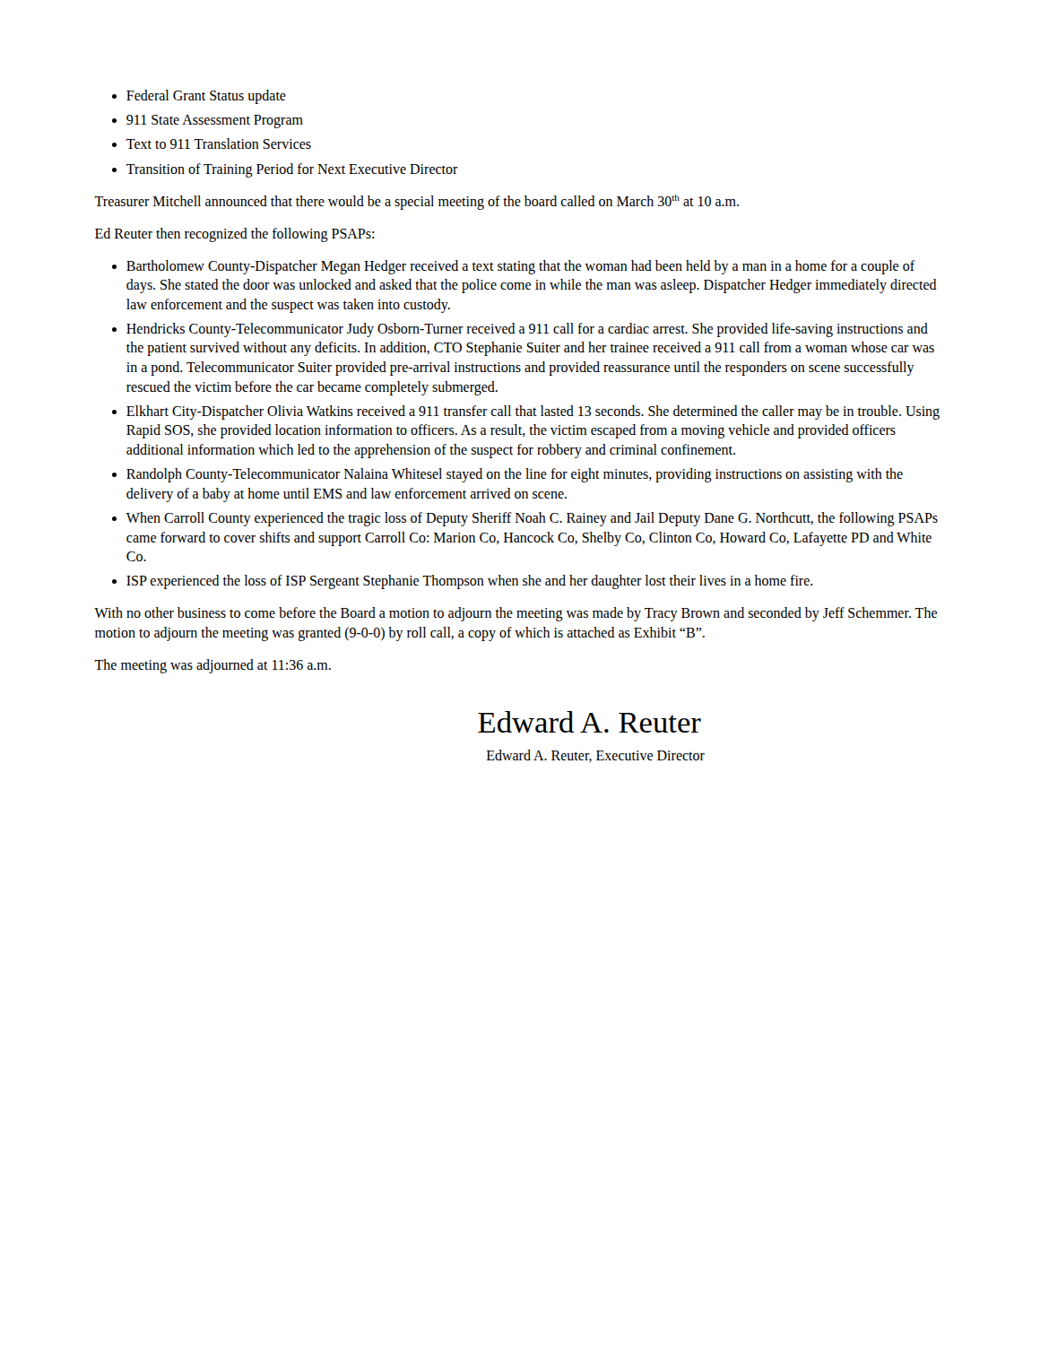Federal Grant Status update
911 State Assessment Program
Text to 911 Translation Services
Transition of Training Period for Next Executive Director
Treasurer Mitchell announced that there would be a special meeting of the board called on March 30th at 10 a.m.
Ed Reuter then recognized the following PSAPs:
Bartholomew County-Dispatcher Megan Hedger received a text stating that the woman had been held by a man in a home for a couple of days. She stated the door was unlocked and asked that the police come in while the man was asleep. Dispatcher Hedger immediately directed law enforcement and the suspect was taken into custody.
Hendricks County-Telecommunicator Judy Osborn-Turner received a 911 call for a cardiac arrest. She provided life-saving instructions and the patient survived without any deficits. In addition, CTO Stephanie Suiter and her trainee received a 911 call from a woman whose car was in a pond. Telecommunicator Suiter provided pre-arrival instructions and provided reassurance until the responders on scene successfully rescued the victim before the car became completely submerged.
Elkhart City-Dispatcher Olivia Watkins received a 911 transfer call that lasted 13 seconds. She determined the caller may be in trouble. Using Rapid SOS, she provided location information to officers. As a result, the victim escaped from a moving vehicle and provided officers additional information which led to the apprehension of the suspect for robbery and criminal confinement.
Randolph County-Telecommunicator Nalaina Whitesel stayed on the line for eight minutes, providing instructions on assisting with the delivery of a baby at home until EMS and law enforcement arrived on scene.
When Carroll County experienced the tragic loss of Deputy Sheriff Noah C. Rainey and Jail Deputy Dane G. Northcutt, the following PSAPs came forward to cover shifts and support Carroll Co: Marion Co, Hancock Co, Shelby Co, Clinton Co, Howard Co, Lafayette PD and White Co.
ISP experienced the loss of ISP Sergeant Stephanie Thompson when she and her daughter lost their lives in a home fire.
With no other business to come before the Board a motion to adjourn the meeting was made by Tracy Brown and seconded by Jeff Schemmer. The motion to adjourn the meeting was granted (9-0-0) by roll call, a copy of which is attached as Exhibit “B”.
The meeting was adjourned at 11:36 a.m.
Edward A. Reuter
Edward A. Reuter, Executive Director